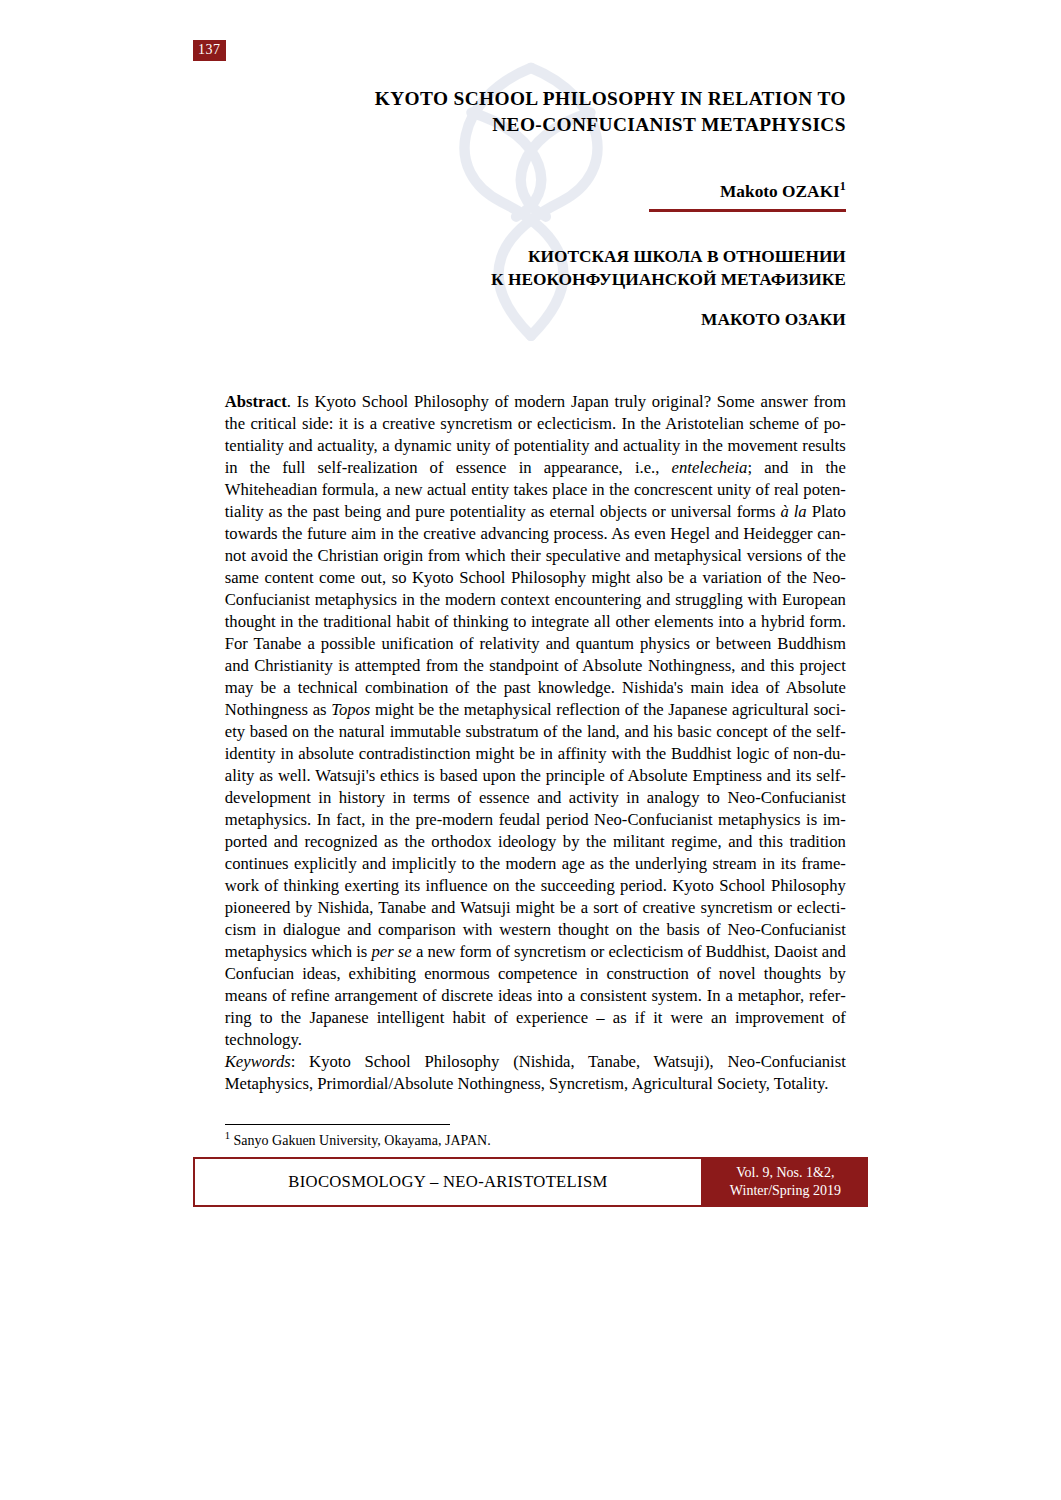137
Kyoto School Philosophy in Relation to
Neo-Confucianist Metaphysics
Makoto OZAKI1
Киотская школа в отношении
к неоконфуцианской метафизике
Макото ОЗАКИ
Abstract. Is Kyoto School Philosophy of modern Japan truly original? Some answer from the critical side: it is a creative syncretism or eclecticism. In the Aristotelian scheme of potentiality and actuality, a dynamic unity of potentiality and actuality in the movement results in the full self-realization of essence in appearance, i.e., entelecheia; and in the Whiteheadian formula, a new actual entity takes place in the concrescent unity of real potentiality as the past being and pure potentiality as eternal objects or universal forms à la Plato towards the future aim in the creative advancing process. As even Hegel and Heidegger cannot avoid the Christian origin from which their speculative and metaphysical versions of the same content come out, so Kyoto School Philosophy might also be a variation of the Neo-Confucianist metaphysics in the modern context encountering and struggling with European thought in the traditional habit of thinking to integrate all other elements into a hybrid form. For Tanabe a possible unification of relativity and quantum physics or between Buddhism and Christianity is attempted from the standpoint of Absolute Nothingness, and this project may be a technical combination of the past knowledge. Nishida's main idea of Absolute Nothingness as Topos might be the metaphysical reflection of the Japanese agricultural society based on the natural immutable substratum of the land, and his basic concept of the self-identity in absolute contradistinction might be in affinity with the Buddhist logic of non-duality as well. Watsuji's ethics is based upon the principle of Absolute Emptiness and its self-development in history in terms of essence and activity in analogy to Neo-Confucianist metaphysics. In fact, in the pre-modern feudal period Neo-Confucianist metaphysics is imported and recognized as the orthodox ideology by the militant regime, and this tradition continues explicitly and implicitly to the modern age as the underlying stream in its framework of thinking exerting its influence on the succeeding period. Kyoto School Philosophy pioneered by Nishida, Tanabe and Watsuji might be a sort of creative syncretism or eclecticism in dialogue and comparison with western thought on the basis of Neo-Confucianist metaphysics which is per se a new form of syncretism or eclecticism of Buddhist, Daoist and Confucian ideas, exhibiting enormous competence in construction of novel thoughts by means of refine arrangement of discrete ideas into a consistent system. In a metaphor, referring to the Japanese intelligent habit of experience – as if it were an improvement of technology.
Keywords: Kyoto School Philosophy (Nishida, Tanabe, Watsuji), Neo-Confucianist Metaphysics, Primordial/Absolute Nothingness, Syncretism, Agricultural Society, Totality.
1 Sanyo Gakuen University, Okayama, JAPAN.
BIOCOSMOLOGY – NEO-ARISTOTELISM
Vol. 9, Nos. 1&2,
Winter/Spring 2019